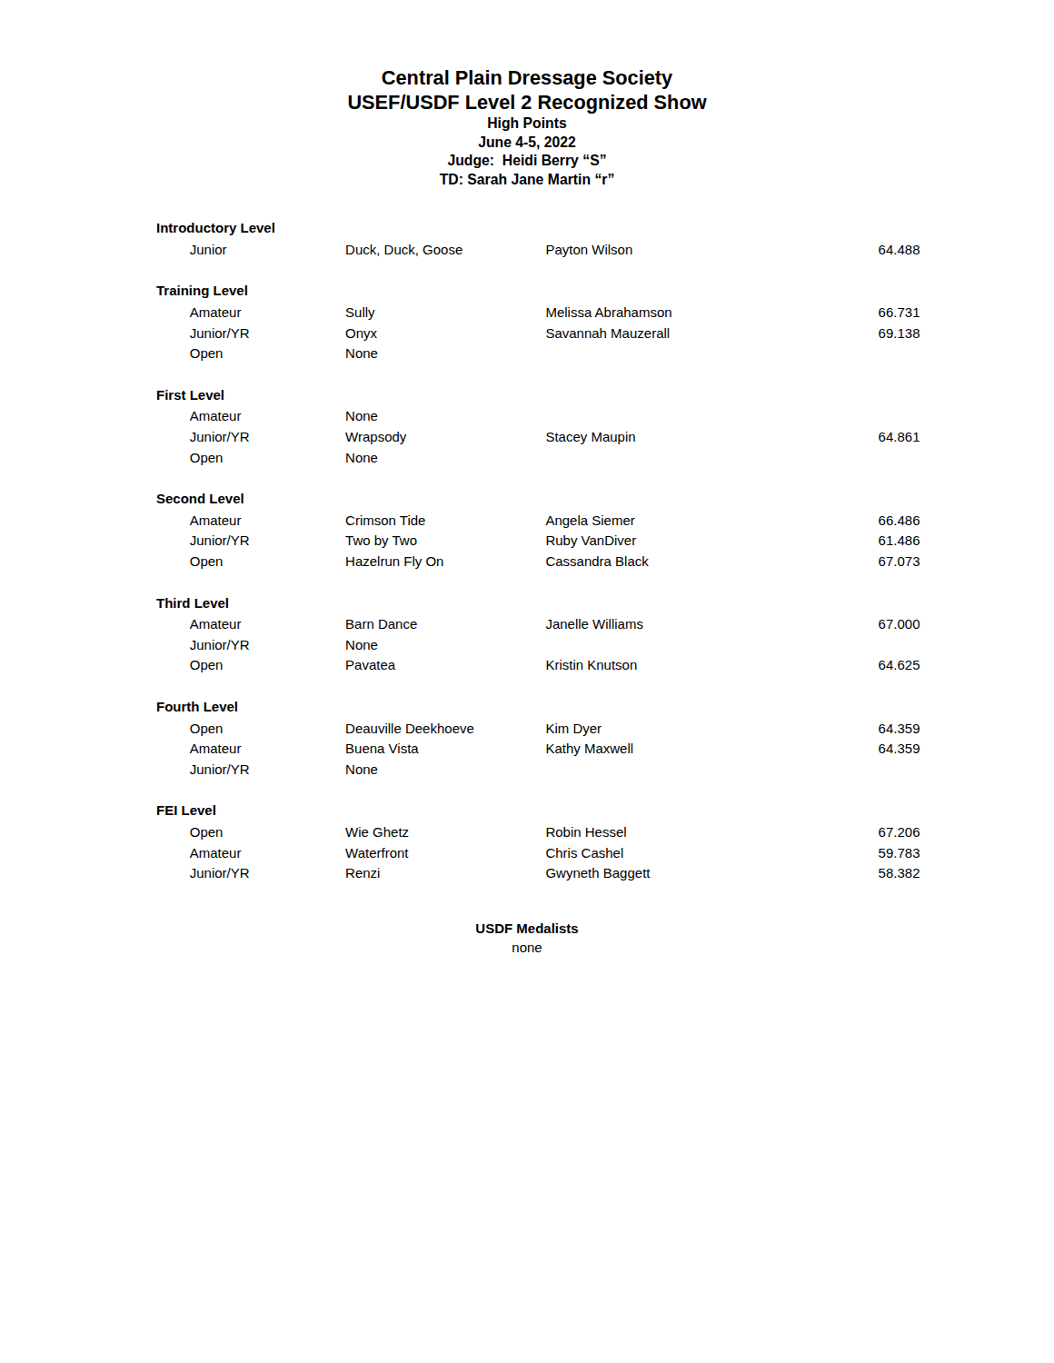Central Plain Dressage Society
USEF/USDF Level 2 Recognized Show
High Points
June 4-5, 2022
Judge: Heidi Berry “S”
TD: Sarah Jane Martin “r”
Introductory Level
| Junior | Duck, Duck, Goose | Payton Wilson | 64.488 |
Training Level
| Amateur | Sully | Melissa Abrahamson | 66.731 |
| Junior/YR | Onyx | Savannah Mauzerall | 69.138 |
| Open | None | | |
First Level
| Amateur | None | | |
| Junior/YR | Wrapsody | Stacey Maupin | 64.861 |
| Open | None | | |
Second Level
| Amateur | Crimson Tide | Angela Siemer | 66.486 |
| Junior/YR | Two by Two | Ruby VanDiver | 61.486 |
| Open | Hazelrun Fly On | Cassandra Black | 67.073 |
Third Level
| Amateur | Barn Dance | Janelle Williams | 67.000 |
| Junior/YR | None | | |
| Open | Pavatea | Kristin Knutson | 64.625 |
Fourth Level
| Open | Deauville Deekhoeve | Kim Dyer | 64.359 |
| Amateur | Buena Vista | Kathy Maxwell | 64.359 |
| Junior/YR | None | | |
FEI Level
| Open | Wie Ghetz | Robin Hessel | 67.206 |
| Amateur | Waterfront | Chris Cashel | 59.783 |
| Junior/YR | Renzi | Gwyneth Baggett | 58.382 |
USDF Medalists
none